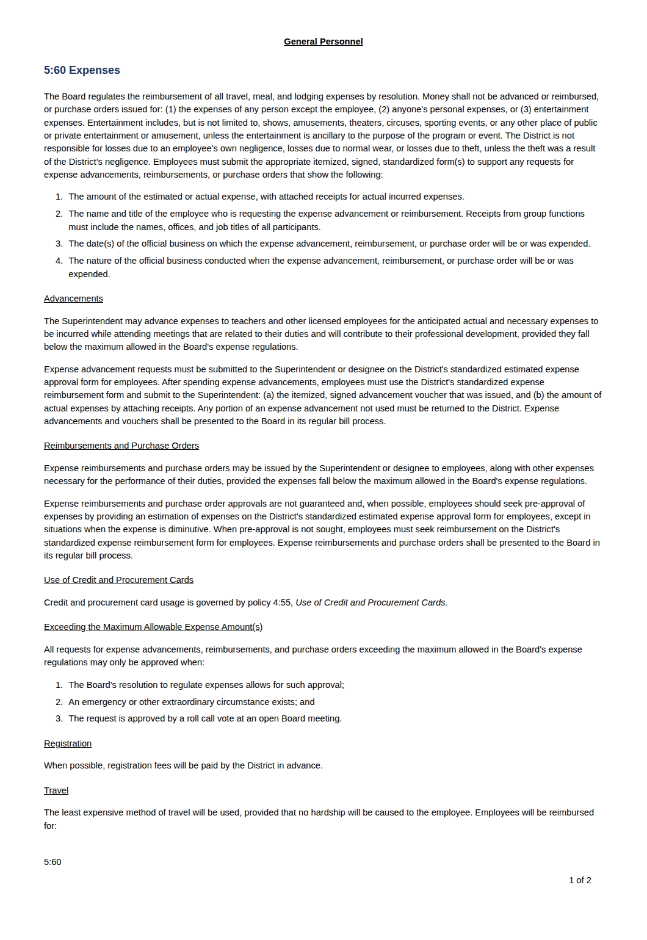General Personnel
5:60 Expenses
The Board regulates the reimbursement of all travel, meal, and lodging expenses by resolution. Money shall not be advanced or reimbursed, or purchase orders issued for: (1) the expenses of any person except the employee, (2) anyone's personal expenses, or (3) entertainment expenses. Entertainment includes, but is not limited to, shows, amusements, theaters, circuses, sporting events, or any other place of public or private entertainment or amusement, unless the entertainment is ancillary to the purpose of the program or event. The District is not responsible for losses due to an employee’s own negligence, losses due to normal wear, or losses due to theft, unless the theft was a result of the District’s negligence. Employees must submit the appropriate itemized, signed, standardized form(s) to support any requests for expense advancements, reimbursements, or purchase orders that show the following:
The amount of the estimated or actual expense, with attached receipts for actual incurred expenses.
The name and title of the employee who is requesting the expense advancement or reimbursement. Receipts from group functions must include the names, offices, and job titles of all participants.
The date(s) of the official business on which the expense advancement, reimbursement, or purchase order will be or was expended.
The nature of the official business conducted when the expense advancement, reimbursement, or purchase order will be or was expended.
Advancements
The Superintendent may advance expenses to teachers and other licensed employees for the anticipated actual and necessary expenses to be incurred while attending meetings that are related to their duties and will contribute to their professional development, provided they fall below the maximum allowed in the Board's expense regulations.
Expense advancement requests must be submitted to the Superintendent or designee on the District's standardized estimated expense approval form for employees. After spending expense advancements, employees must use the District's standardized expense reimbursement form and submit to the Superintendent: (a) the itemized, signed advancement voucher that was issued, and (b) the amount of actual expenses by attaching receipts. Any portion of an expense advancement not used must be returned to the District. Expense advancements and vouchers shall be presented to the Board in its regular bill process.
Reimbursements and Purchase Orders
Expense reimbursements and purchase orders may be issued by the Superintendent or designee to employees, along with other expenses necessary for the performance of their duties, provided the expenses fall below the maximum allowed in the Board's expense regulations.
Expense reimbursements and purchase order approvals are not guaranteed and, when possible, employees should seek pre-approval of expenses by providing an estimation of expenses on the District's standardized estimated expense approval form for employees, except in situations when the expense is diminutive. When pre-approval is not sought, employees must seek reimbursement on the District's standardized expense reimbursement form for employees. Expense reimbursements and purchase orders shall be presented to the Board in its regular bill process.
Use of Credit and Procurement Cards
Credit and procurement card usage is governed by policy 4:55, Use of Credit and Procurement Cards.
Exceeding the Maximum Allowable Expense Amount(s)
All requests for expense advancements, reimbursements, and purchase orders exceeding the maximum allowed in the Board's expense regulations may only be approved when:
The Board's resolution to regulate expenses allows for such approval;
An emergency or other extraordinary circumstance exists; and
The request is approved by a roll call vote at an open Board meeting.
Registration
When possible, registration fees will be paid by the District in advance.
Travel
The least expensive method of travel will be used, provided that no hardship will be caused to the employee. Employees will be reimbursed for:
5:60
1 of 2